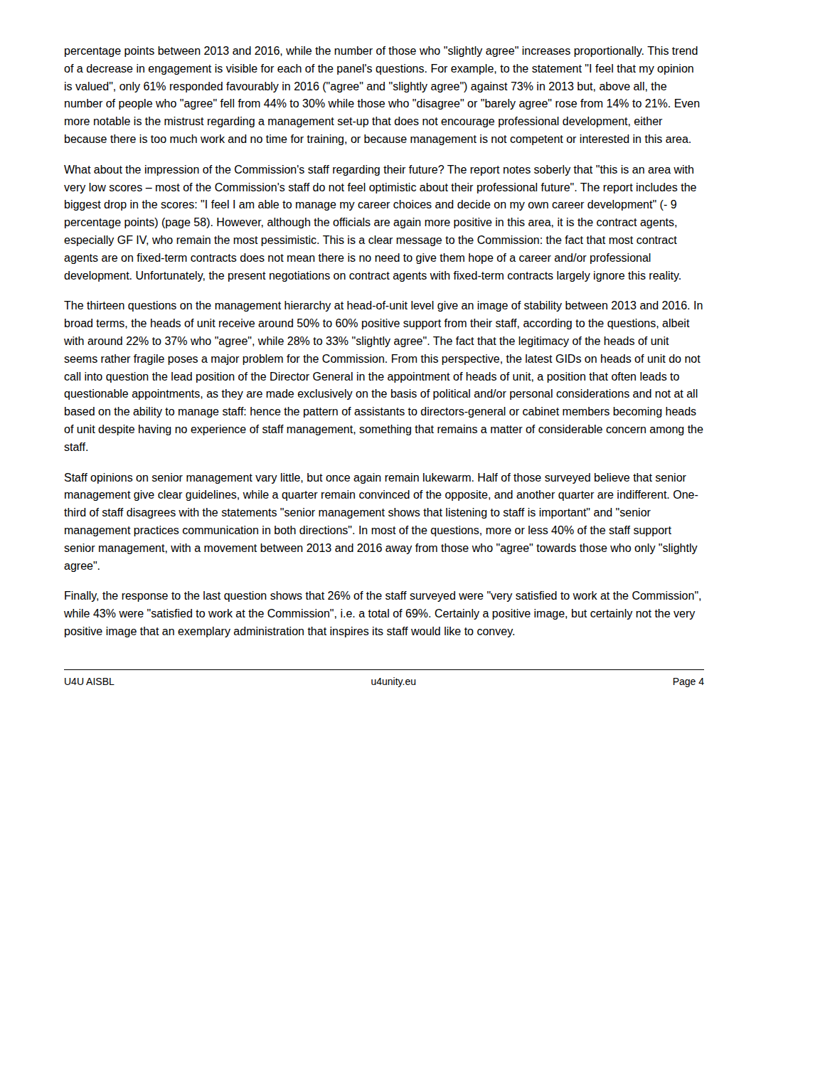percentage points between 2013 and 2016, while the number of those who "slightly agree" increases proportionally. This trend of a decrease in engagement is visible for each of the panel's questions. For example, to the statement "I feel that my opinion is valued", only 61% responded favourably in 2016 ("agree" and "slightly agree") against 73% in 2013 but, above all, the number of people who "agree" fell from 44% to 30% while those who "disagree" or "barely agree" rose from 14% to 21%. Even more notable is the mistrust regarding a management set-up that does not encourage professional development, either because there is too much work and no time for training, or because management is not competent or interested in this area.
What about the impression of the Commission's staff regarding their future? The report notes soberly that "this is an area with very low scores – most of the Commission's staff do not feel optimistic about their professional future". The report includes the biggest drop in the scores: "I feel I am able to manage my career choices and decide on my own career development" (- 9 percentage points) (page 58). However, although the officials are again more positive in this area, it is the contract agents, especially GF IV, who remain the most pessimistic. This is a clear message to the Commission: the fact that most contract agents are on fixed-term contracts does not mean there is no need to give them hope of a career and/or professional development. Unfortunately, the present negotiations on contract agents with fixed-term contracts largely ignore this reality.
The thirteen questions on the management hierarchy at head-of-unit level give an image of stability between 2013 and 2016. In broad terms, the heads of unit receive around 50% to 60% positive support from their staff, according to the questions, albeit with around 22% to 37% who "agree", while 28% to 33% "slightly agree". The fact that the legitimacy of the heads of unit seems rather fragile poses a major problem for the Commission. From this perspective, the latest GIDs on heads of unit do not call into question the lead position of the Director General in the appointment of heads of unit, a position that often leads to questionable appointments, as they are made exclusively on the basis of political and/or personal considerations and not at all based on the ability to manage staff: hence the pattern of assistants to directors-general or cabinet members becoming heads of unit despite having no experience of staff management, something that remains a matter of considerable concern among the staff.
Staff opinions on senior management vary little, but once again remain lukewarm. Half of those surveyed believe that senior management give clear guidelines, while a quarter remain convinced of the opposite, and another quarter are indifferent. One-third of staff disagrees with the statements "senior management shows that listening to staff is important" and "senior management practices communication in both directions". In most of the questions, more or less 40% of the staff support senior management, with a movement between 2013 and 2016 away from those who "agree" towards those who only "slightly agree".
Finally, the response to the last question shows that 26% of the staff surveyed were "very satisfied to work at the Commission", while 43% were "satisfied to work at the Commission", i.e. a total of 69%. Certainly a positive image, but certainly not the very positive image that an exemplary administration that inspires its staff would like to convey.
U4U AISBL u4unity.eu Page 4